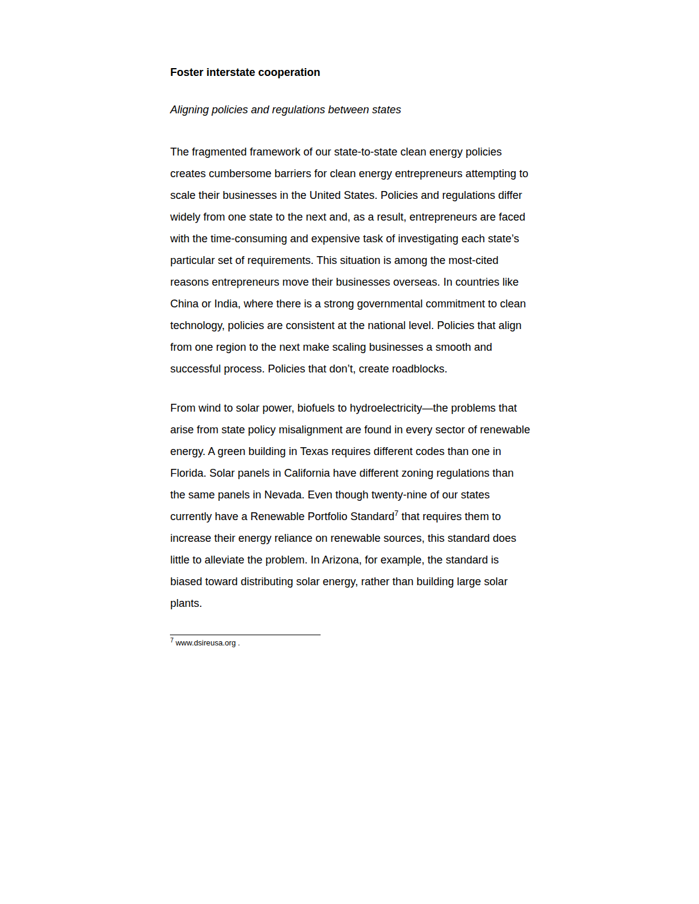Foster interstate cooperation
Aligning policies and regulations between states
The fragmented framework of our state-to-state clean energy policies creates cumbersome barriers for clean energy entrepreneurs attempting to scale their businesses in the United States. Policies and regulations differ widely from one state to the next and, as a result, entrepreneurs are faced with the time-consuming and expensive task of investigating each state’s particular set of requirements. This situation is among the most-cited reasons entrepreneurs move their businesses overseas. In countries like China or India, where there is a strong governmental commitment to clean technology, policies are consistent at the national level. Policies that align from one region to the next make scaling businesses a smooth and successful process. Policies that don’t, create roadblocks.
From wind to solar power, biofuels to hydroelectricity—the problems that arise from state policy misalignment are found in every sector of renewable energy. A green building in Texas requires different codes than one in Florida. Solar panels in California have different zoning regulations than the same panels in Nevada. Even though twenty-nine of our states currently have a Renewable Portfolio Standard7 that requires them to increase their energy reliance on renewable sources, this standard does little to alleviate the problem. In Arizona, for example, the standard is biased toward distributing solar energy, rather than building large solar plants.
7 www.dsireusa.org .